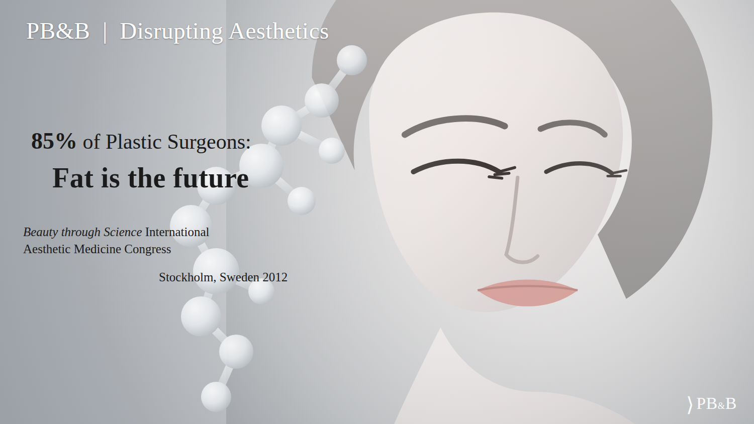PB&B | Disrupting Aesthetics
85% of Plastic Surgeons:
Fat is the future
Beauty through Science International
Aesthetic Medicine Congress Stockholm, Sweden 2012
⟩ PB&B